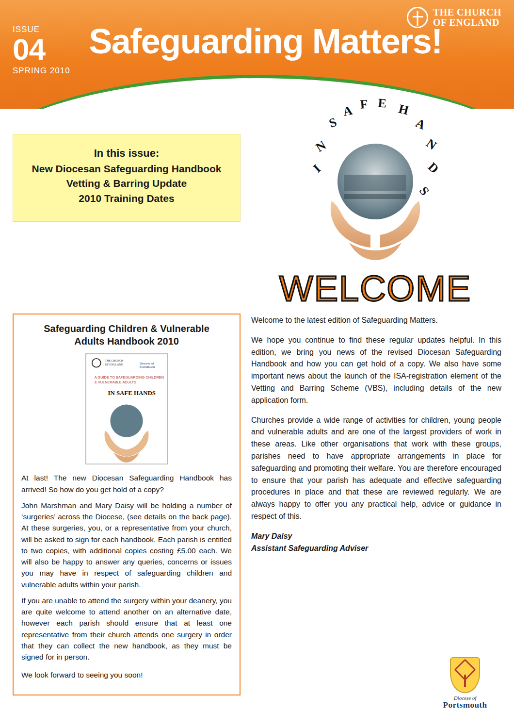The Church
of England
Issue
04
Spring 2010
Safeguarding Matters!
In this issue:
New Diocesan Safeguarding Handbook
Vetting & Barring Update
2010 Training Dates
I N S A F E H A N D S
WELCOME
Safeguarding Children & Vulnerable
Adults Handbook 2010
At last! The new Diocesan Safeguarding Handbook has arrived! So how do you get hold of a copy?
John Marshman and Mary Daisy will be holding a number of ‘surgeries’ across the Diocese, (see details on the back page). At these surgeries, you, or a representative from your church, will be asked to sign for each handbook. Each parish is entitled to two copies, with additional copies costing £5.00 each. We will also be happy to answer any queries, concerns or issues you may have in respect of safeguarding children and vulnerable adults within your parish.
If you are unable to attend the surgery within your deanery, you are quite welcome to attend another on an alternative date, however each parish should ensure that at least one representative from their church attends one surgery in order that they can collect the new handbook, as they must be signed for in person.
We look forward to seeing you soon!
Welcome to the latest edition of Safeguarding Matters.
We hope you continue to find these regular updates helpful. In this edition, we bring you news of the revised Diocesan Safeguarding Handbook and how you can get hold of a copy. We also have some important news about the launch of the ISA-registration element of the Vetting and Barring Scheme (VBS), including details of the new application form.
Churches provide a wide range of activities for children, young people and vulnerable adults and are one of the largest providers of work in these areas. Like other organisations that work with these groups, parishes need to have appropriate arrangements in place for safeguarding and promoting their welfare. You are therefore encouraged to ensure that your parish has adequate and effective safeguarding procedures in place and that these are reviewed regularly. We are always happy to offer you any practical help, advice or guidance in respect of this.
Mary Daisy
Assistant Safeguarding Adviser
Diocese of Portsmouth